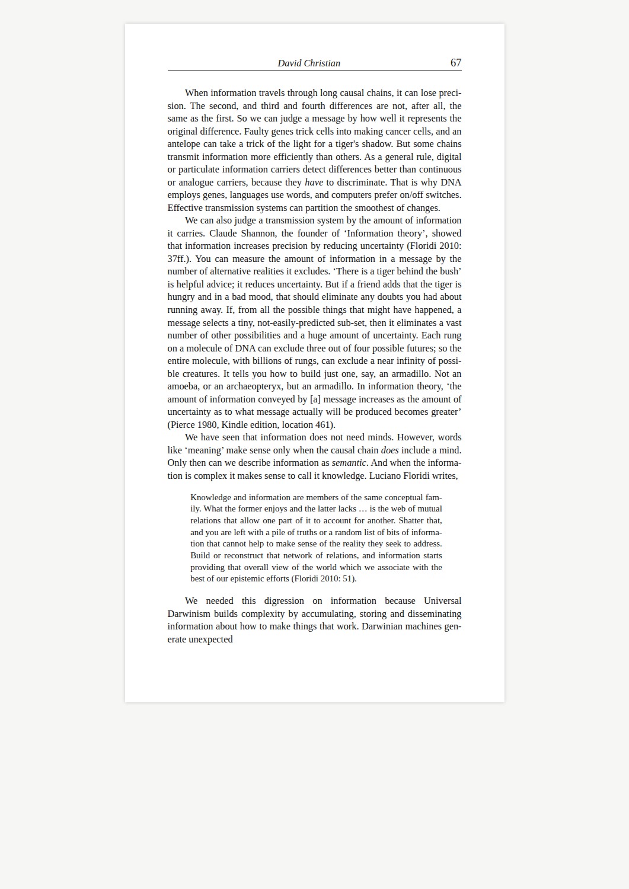David Christian 67
When information travels through long causal chains, it can lose precision. The second, and third and fourth differences are not, after all, the same as the first. So we can judge a message by how well it represents the original difference. Faulty genes trick cells into making cancer cells, and an antelope can take a trick of the light for a tiger's shadow. But some chains transmit information more efficiently than others. As a general rule, digital or particulate information carriers detect differences better than continuous or analogue carriers, because they have to discriminate. That is why DNA employs genes, languages use words, and computers prefer on/off switches. Effective transmission systems can partition the smoothest of changes.
We can also judge a transmission system by the amount of information it carries. Claude Shannon, the founder of ‘Information theory’, showed that information increases precision by reducing uncertainty (Floridi 2010: 37ff.). You can measure the amount of information in a message by the number of alternative realities it excludes. ‘There is a tiger behind the bush’ is helpful advice; it reduces uncertainty. But if a friend adds that the tiger is hungry and in a bad mood, that should eliminate any doubts you had about running away. If, from all the possible things that might have happened, a message selects a tiny, not-easily-predicted sub-set, then it eliminates a vast number of other possibilities and a huge amount of uncertainty. Each rung on a molecule of DNA can exclude three out of four possible futures; so the entire molecule, with billions of rungs, can exclude a near infinity of possible creatures. It tells you how to build just one, say, an armadillo. Not an amoeba, or an archaeopteryx, but an armadillo. In information theory, ‘the amount of information conveyed by [a] message increases as the amount of uncertainty as to what message actually will be produced becomes greater’ (Pierce 1980, Kindle edition, location 461).
We have seen that information does not need minds. However, words like ‘meaning’ make sense only when the causal chain does include a mind. Only then can we describe information as semantic. And when the information is complex it makes sense to call it knowledge. Luciano Floridi writes,
Knowledge and information are members of the same conceptual family. What the former enjoys and the latter lacks … is the web of mutual relations that allow one part of it to account for another. Shatter that, and you are left with a pile of truths or a random list of bits of information that cannot help to make sense of the reality they seek to address. Build or reconstruct that network of relations, and information starts providing that overall view of the world which we associate with the best of our epistemic efforts (Floridi 2010: 51).
We needed this digression on information because Universal Darwinism builds complexity by accumulating, storing and disseminating information about how to make things that work. Darwinian machines generate unexpected